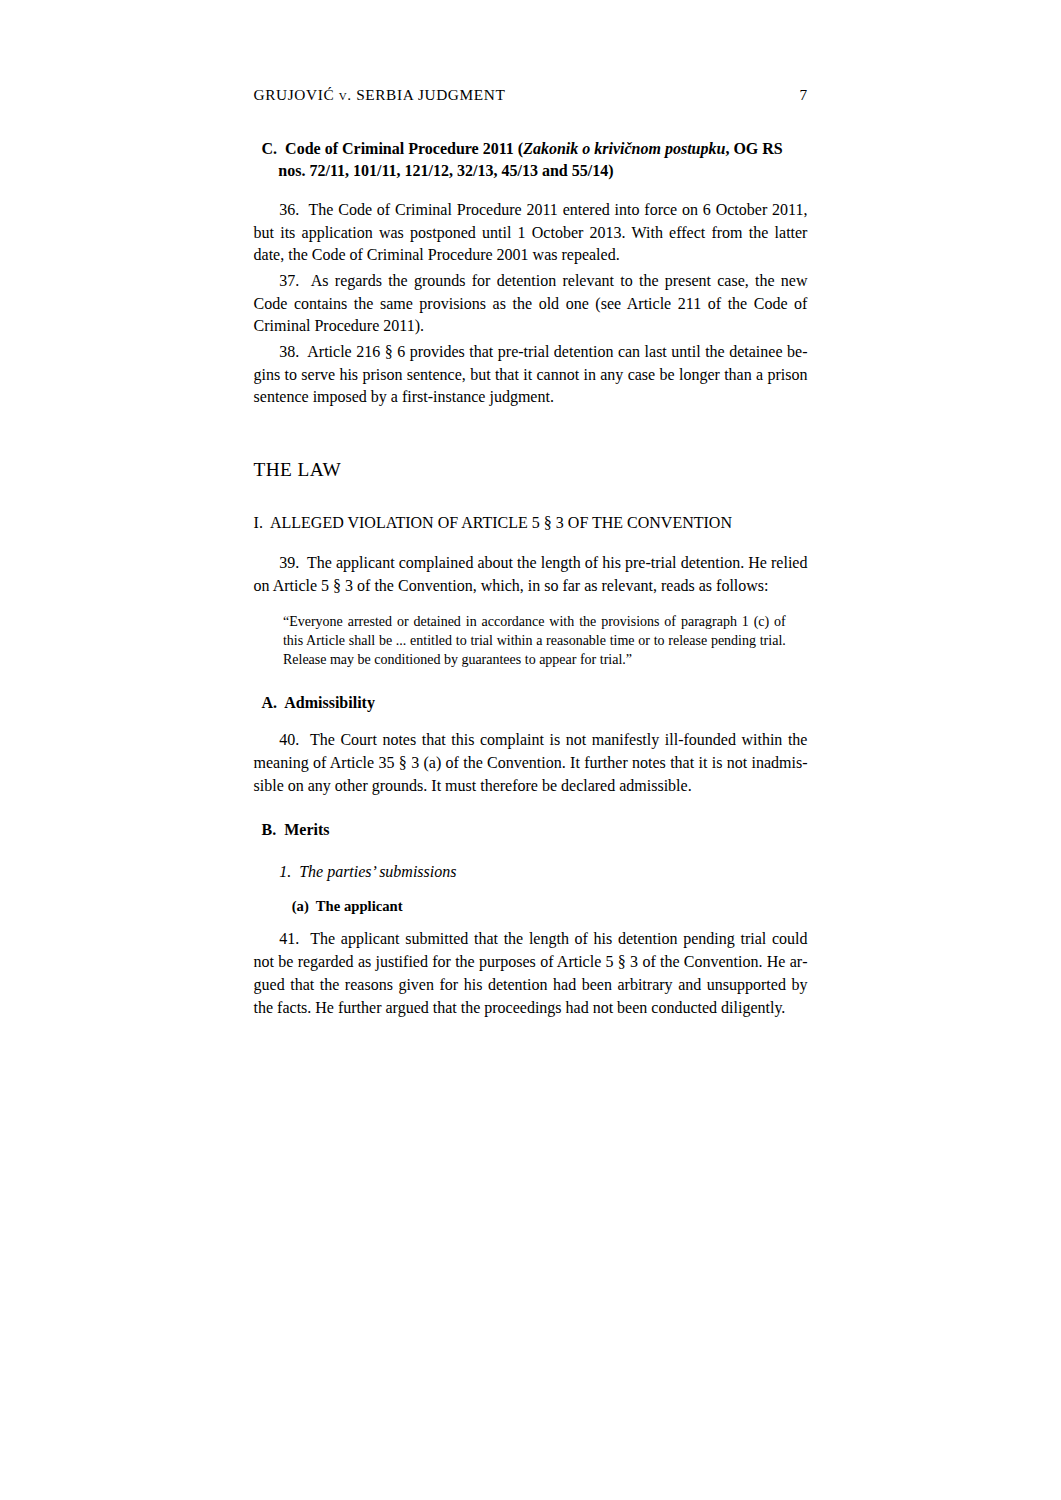GRUJOVIĆ v. SERBIA JUDGMENT 7
C. Code of Criminal Procedure 2011 (Zakonik o krivičnom postupku, OG RS nos. 72/11, 101/11, 121/12, 32/13, 45/13 and 55/14)
36. The Code of Criminal Procedure 2011 entered into force on 6 October 2011, but its application was postponed until 1 October 2013. With effect from the latter date, the Code of Criminal Procedure 2001 was repealed.
37. As regards the grounds for detention relevant to the present case, the new Code contains the same provisions as the old one (see Article 211 of the Code of Criminal Procedure 2011).
38. Article 216 § 6 provides that pre-trial detention can last until the detainee begins to serve his prison sentence, but that it cannot in any case be longer than a prison sentence imposed by a first-instance judgment.
THE LAW
I. ALLEGED VIOLATION OF ARTICLE 5 § 3 OF THE CONVENTION
39. The applicant complained about the length of his pre-trial detention. He relied on Article 5 § 3 of the Convention, which, in so far as relevant, reads as follows:
“Everyone arrested or detained in accordance with the provisions of paragraph 1 (c) of this Article shall be ... entitled to trial within a reasonable time or to release pending trial. Release may be conditioned by guarantees to appear for trial.”
A. Admissibility
40. The Court notes that this complaint is not manifestly ill-founded within the meaning of Article 35 § 3 (a) of the Convention. It further notes that it is not inadmissible on any other grounds. It must therefore be declared admissible.
B. Merits
1. The parties’ submissions
(a) The applicant
41. The applicant submitted that the length of his detention pending trial could not be regarded as justified for the purposes of Article 5 § 3 of the Convention. He argued that the reasons given for his detention had been arbitrary and unsupported by the facts. He further argued that the proceedings had not been conducted diligently.